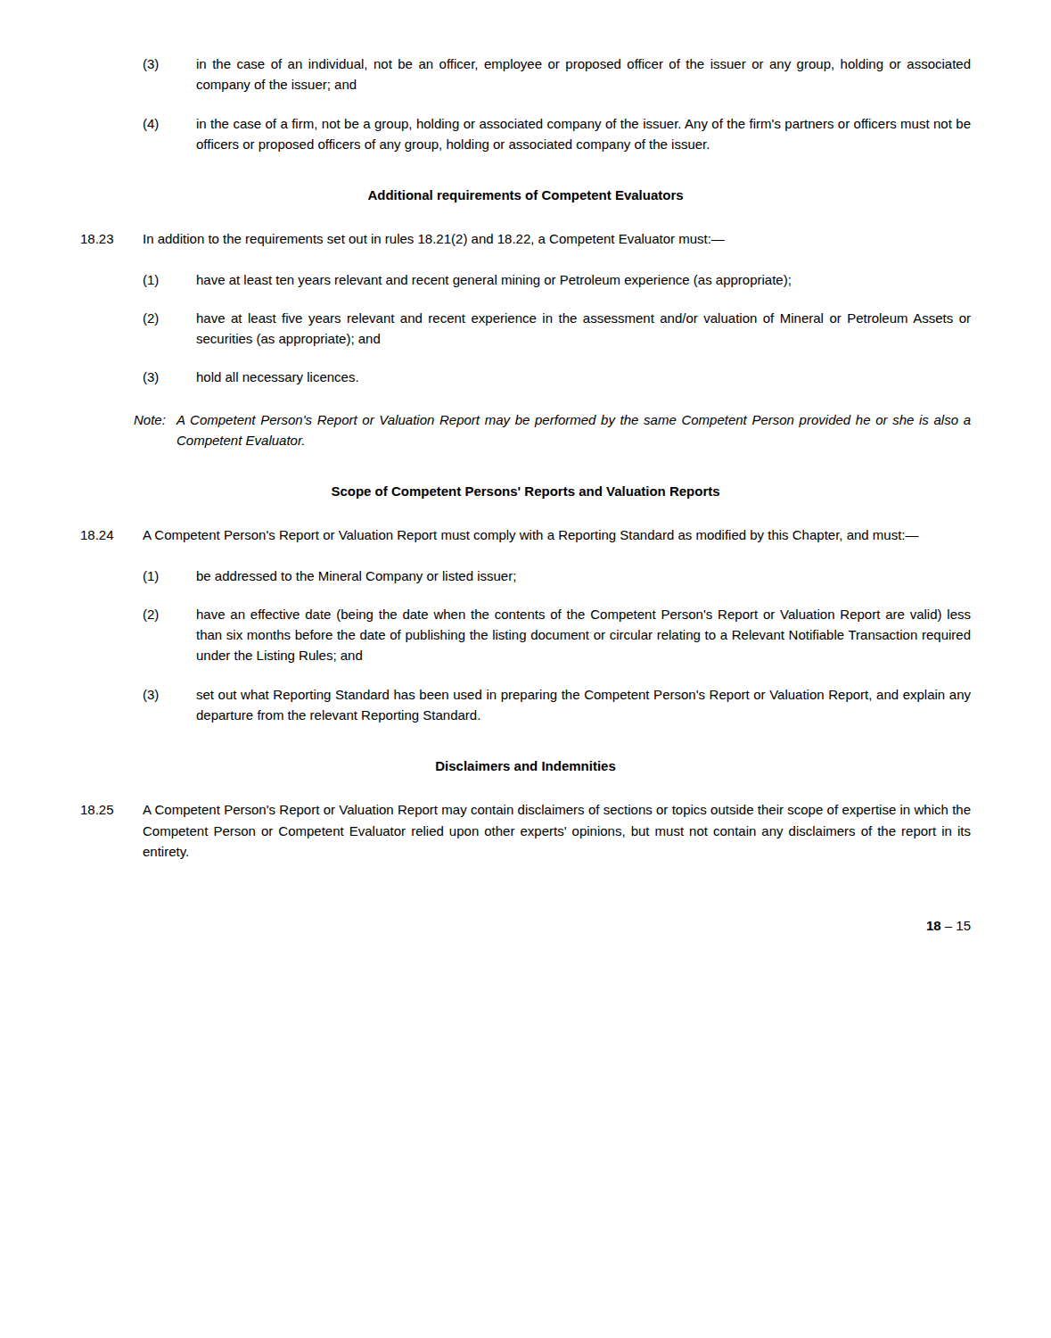(3)
in the case of an individual, not be an officer, employee or proposed officer of the issuer or any group, holding or associated company of the issuer; and
(4)
in the case of a firm, not be a group, holding or associated company of the issuer. Any of the firm's partners or officers must not be officers or proposed officers of any group, holding or associated company of the issuer.
Additional requirements of Competent Evaluators
18.23
In addition to the requirements set out in rules 18.21(2) and 18.22, a Competent Evaluator must:—
(1)
have at least ten years relevant and recent general mining or Petroleum experience (as appropriate);
(2)
have at least five years relevant and recent experience in the assessment and/or valuation of Mineral or Petroleum Assets or securities (as appropriate); and
(3)
hold all necessary licences.
Note:
A Competent Person's Report or Valuation Report may be performed by the same Competent Person provided he or she is also a Competent Evaluator.
Scope of Competent Persons' Reports and Valuation Reports
18.24
A Competent Person's Report or Valuation Report must comply with a Reporting Standard as modified by this Chapter, and must:—
(1)
be addressed to the Mineral Company or listed issuer;
(2)
have an effective date (being the date when the contents of the Competent Person's Report or Valuation Report are valid) less than six months before the date of publishing the listing document or circular relating to a Relevant Notifiable Transaction required under the Listing Rules; and
(3)
set out what Reporting Standard has been used in preparing the Competent Person's Report or Valuation Report, and explain any departure from the relevant Reporting Standard.
Disclaimers and Indemnities
18.25
A Competent Person's Report or Valuation Report may contain disclaimers of sections or topics outside their scope of expertise in which the Competent Person or Competent Evaluator relied upon other experts' opinions, but must not contain any disclaimers of the report in its entirety.
18 – 15